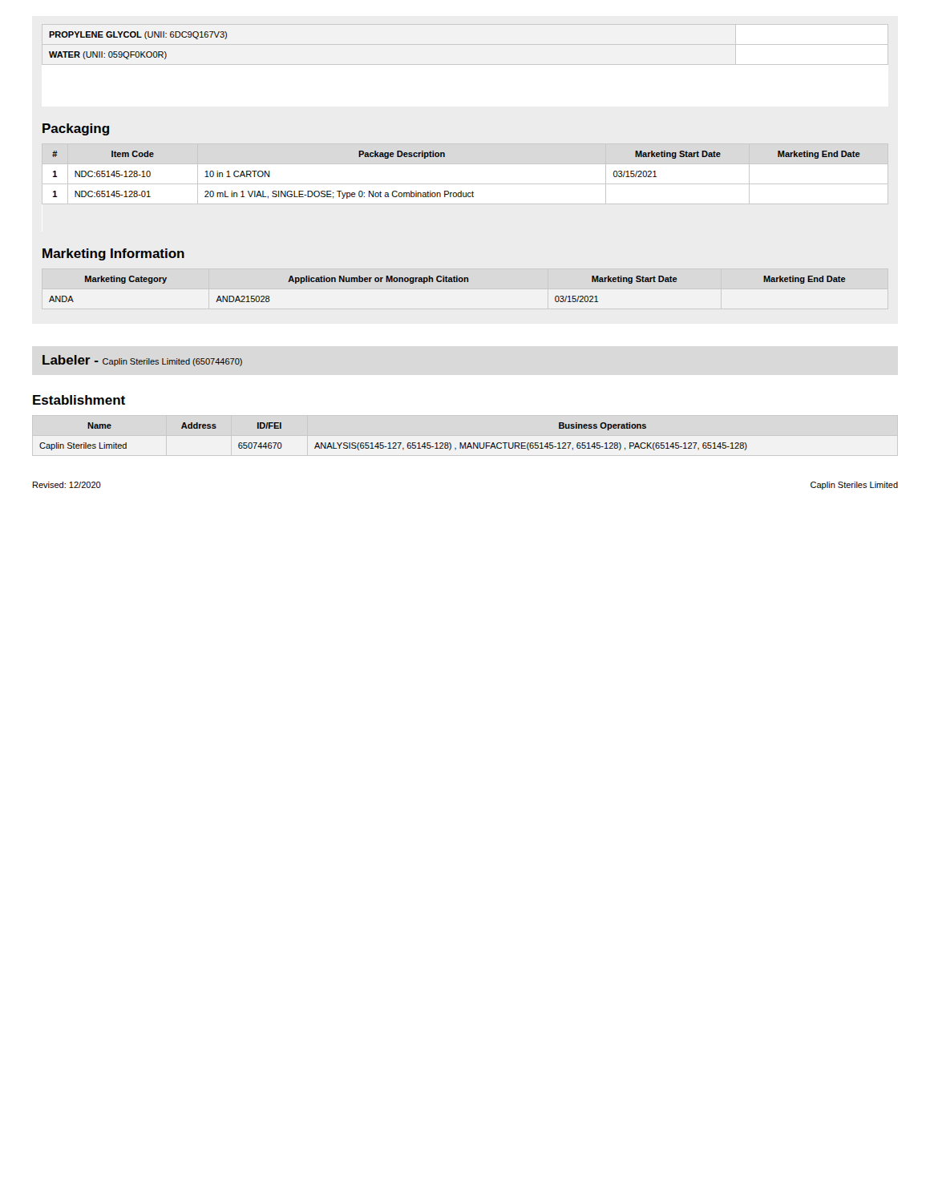| PROPYLENE GLYCOL (UNII: 6DC9Q167V3) | |
| WATER (UNII: 059QF0KO0R) | |
Packaging
| # | Item Code | Package Description | Marketing Start Date | Marketing End Date |
| --- | --- | --- | --- | --- |
| 1 | NDC:65145-128-10 | 10 in 1 CARTON | 03/15/2021 | |
| 1 | NDC:65145-128-01 | 20 mL in 1 VIAL, SINGLE-DOSE; Type 0: Not a Combination Product | | |
Marketing Information
| Marketing Category | Application Number or Monograph Citation | Marketing Start Date | Marketing End Date |
| --- | --- | --- | --- |
| ANDA | ANDA215028 | 03/15/2021 | |
Labeler - Caplin Steriles Limited (650744670)
Establishment
| Name | Address | ID/FEI | Business Operations |
| --- | --- | --- | --- |
| Caplin Steriles Limited | | 650744670 | ANALYSIS(65145-127, 65145-128) , MANUFACTURE(65145-127, 65145-128) , PACK(65145-127, 65145-128) |
Revised: 12/2020
Caplin Steriles Limited